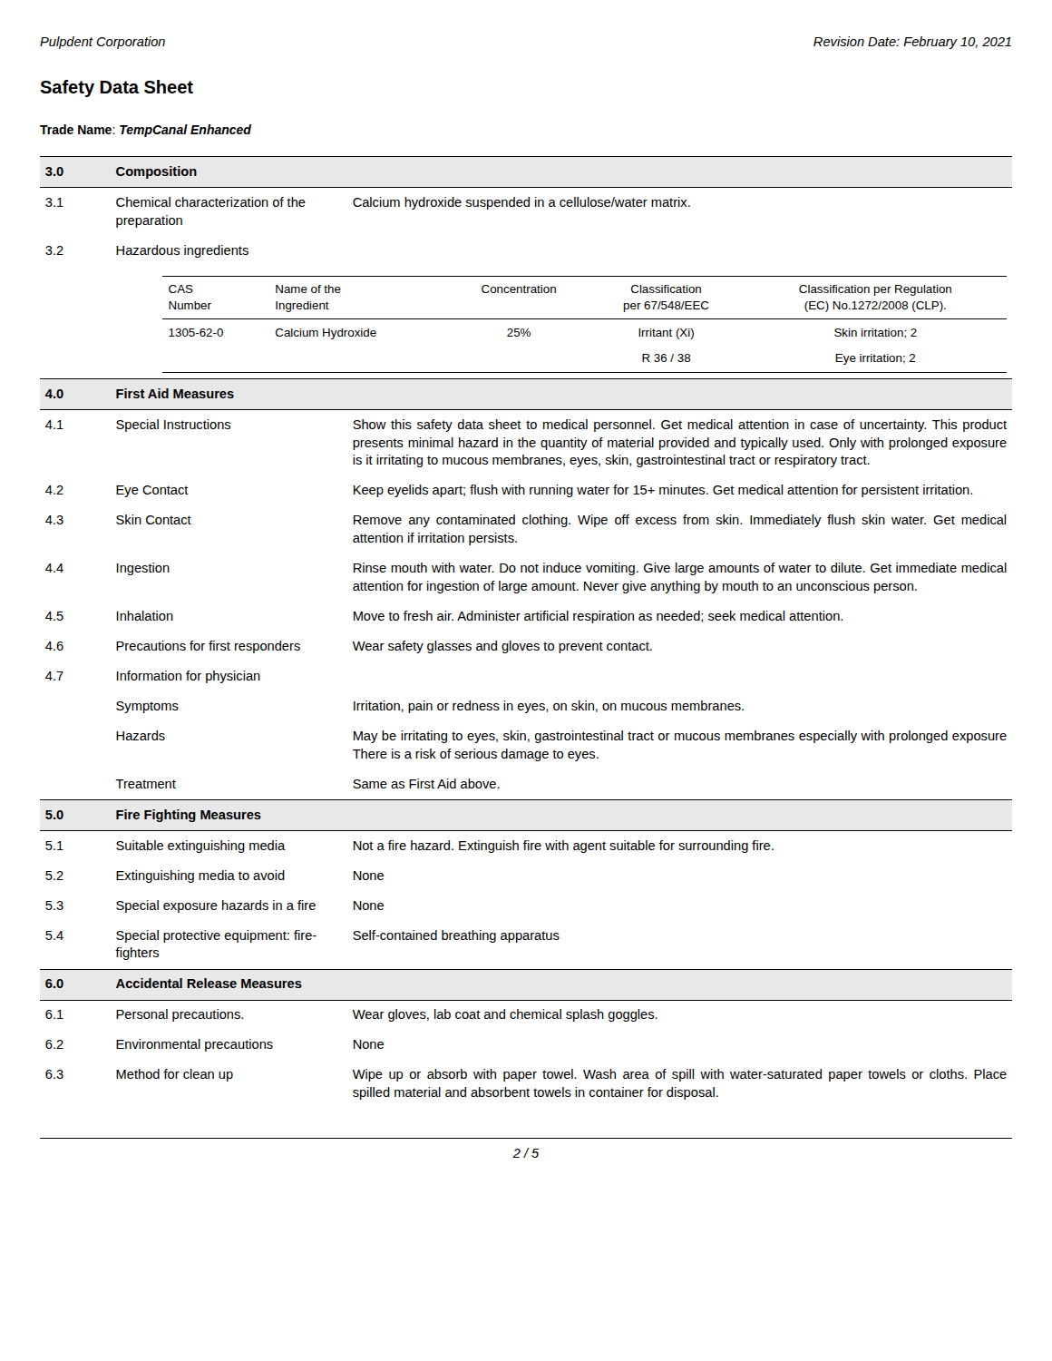Pulpdent Corporation Revision Date: February 10, 2021
Safety Data Sheet
Trade Name: TempCanal Enhanced
| 3.0 | Composition |
| 3.1 | Chemical characterization of the preparation | Calcium hydroxide suspended in a cellulose/water matrix. |
| 3.2 | Hazardous ingredients |
| | / CAS Number / Name of the Ingredient / Concentration / Classification per 67/548/EEC / Classification per Regulation (EC) No.1272/2008 (CLP). / / --- / --- / --- / --- / --- / / 1305-62-0 / Calcium Hydroxide / 25% / Irritant (Xi) / Skin irritation; 2 / / / / / R 36 / 38 / Eye irritation; 2 / |
| 4.0 | First Aid Measures |
| 4.1 | Special Instructions | Show this safety data sheet to medical personnel. Get medical attention in case of uncertainty. This product presents minimal hazard in the quantity of material provided and typically used. Only with prolonged exposure is it irritating to mucous membranes, eyes, skin, gastrointestinal tract or respiratory tract. |
| 4.2 | Eye Contact | Keep eyelids apart; flush with running water for 15+ minutes. Get medical attention for persistent irritation. |
| 4.3 | Skin Contact | Remove any contaminated clothing. Wipe off excess from skin. Immediately flush skin water. Get medical attention if irritation persists. |
| 4.4 | Ingestion | Rinse mouth with water. Do not induce vomiting. Give large amounts of water to dilute. Get immediate medical attention for ingestion of large amount. Never give anything by mouth to an unconscious person. |
| 4.5 | Inhalation | Move to fresh air. Administer artificial respiration as needed; seek medical attention. |
| 4.6 | Precautions for first responders | Wear safety glasses and gloves to prevent contact. |
| 4.7 | Information for physician | |
| | Symptoms | Irritation, pain or redness in eyes, on skin, on mucous membranes. |
| | Hazards | May be irritating to eyes, skin, gastrointestinal tract or mucous membranes especially with prolonged exposure There is a risk of serious damage to eyes. |
| | Treatment | Same as First Aid above. |
| 5.0 | Fire Fighting Measures |
| 5.1 | Suitable extinguishing media | Not a fire hazard. Extinguish fire with agent suitable for surrounding fire. |
| 5.2 | Extinguishing media to avoid | None |
| 5.3 | Special exposure hazards in a fire | None |
| 5.4 | Special protective equipment: fire-fighters | Self-contained breathing apparatus |
| 6.0 | Accidental Release Measures |
| 6.1 | Personal precautions. | Wear gloves, lab coat and chemical splash goggles. |
| 6.2 | Environmental precautions | None |
| 6.3 | Method for clean up | Wipe up or absorb with paper towel. Wash area of spill with water-saturated paper towels or cloths. Place spilled material and absorbent towels in container for disposal. |
2 / 5